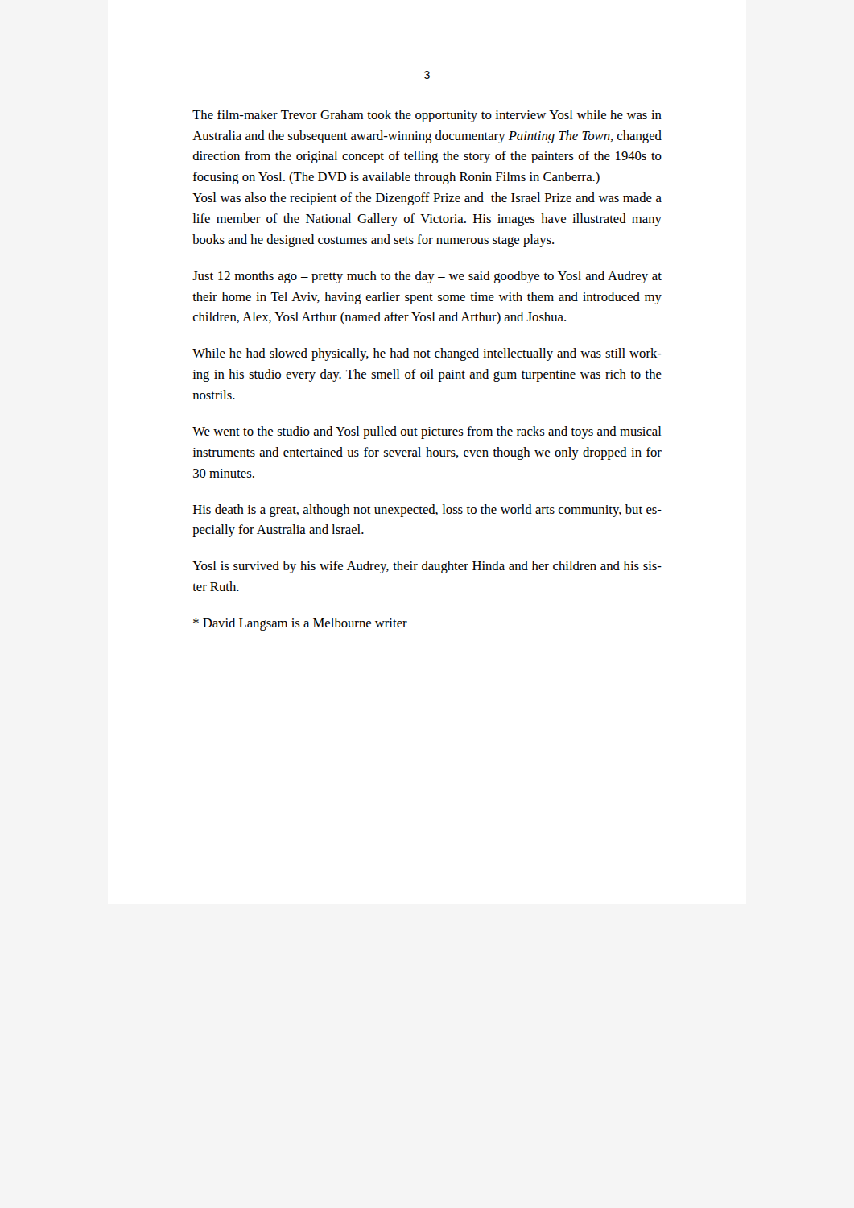3
The film-maker Trevor Graham took the opportunity to interview Yosl while he was in Australia and the subsequent award-winning documentary Painting The Town, changed direction from the original concept of telling the story of the painters of the 1940s to focusing on Yosl. (The DVD is available through Ronin Films in Canberra.)
Yosl was also the recipient of the Dizengoff Prize and the Israel Prize and was made a life member of the National Gallery of Victoria. His images have illustrated many books and he designed costumes and sets for numerous stage plays.
Just 12 months ago – pretty much to the day – we said goodbye to Yosl and Audrey at their home in Tel Aviv, having earlier spent some time with them and introduced my children, Alex, Yosl Arthur (named after Yosl and Arthur) and Joshua.
While he had slowed physically, he had not changed intellectually and was still working in his studio every day. The smell of oil paint and gum turpentine was rich to the nostrils.
We went to the studio and Yosl pulled out pictures from the racks and toys and musical instruments and entertained us for several hours, even though we only dropped in for 30 minutes.
His death is a great, although not unexpected, loss to the world arts community, but especially for Australia and lsrael.
Yosl is survived by his wife Audrey, their daughter Hinda and her children and his sister Ruth.
* David Langsam is a Melbourne writer